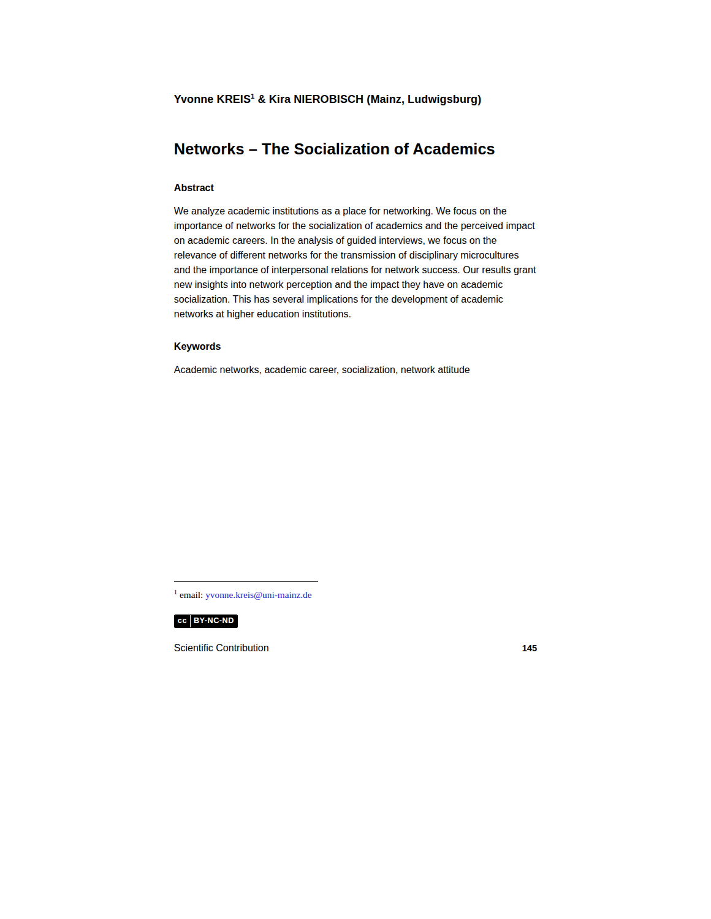Yvonne KREIS1 & Kira NIEROBISCH (Mainz, Ludwigsburg)
Networks – The Socialization of Academics
Abstract
We analyze academic institutions as a place for networking. We focus on the importance of networks for the socialization of academics and the perceived impact on academic careers. In the analysis of guided interviews, we focus on the relevance of different networks for the transmission of disciplinary microcultures and the importance of interpersonal relations for network success. Our results grant new insights into network perception and the impact they have on academic socialization. This has several implications for the development of academic networks at higher education institutions.
Keywords
Academic networks, academic career, socialization, network attitude
1 email: yvonne.kreis@uni-mainz.de
cc BY-NC-ND
Scientific Contribution 145